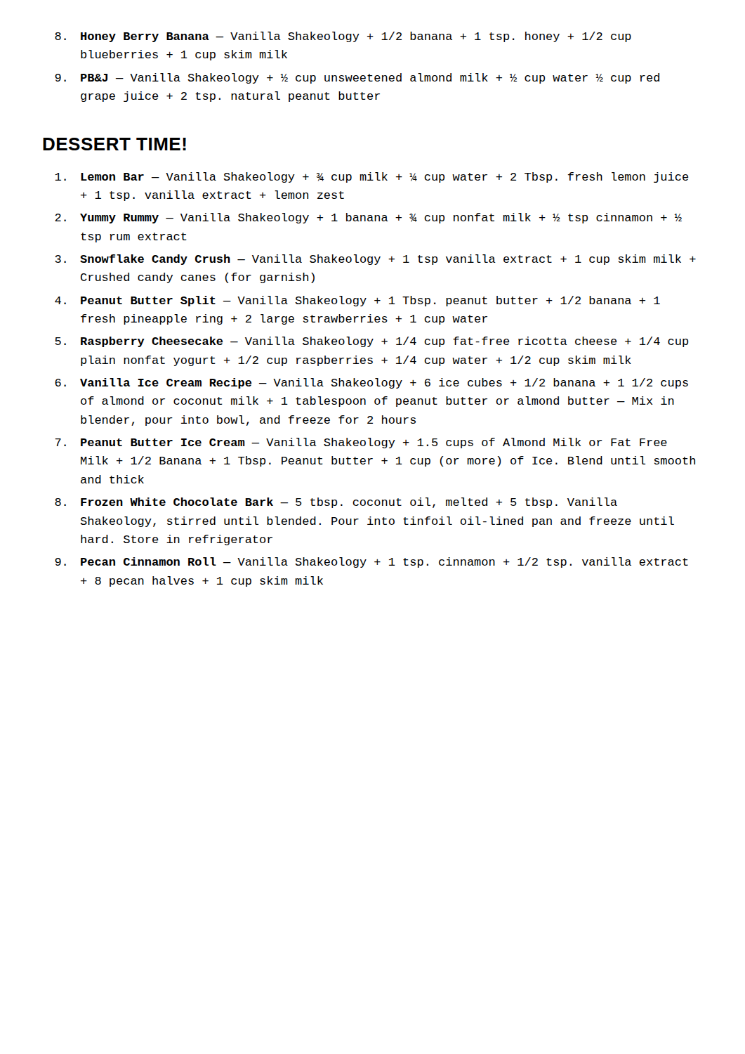Honey Berry Banana — Vanilla Shakeology + 1/2 banana + 1 tsp. honey + 1/2 cup blueberries + 1 cup skim milk
PB&J — Vanilla Shakeology + ½ cup unsweetened almond milk + ½ cup water ½ cup red grape juice + 2 tsp. natural peanut butter
DESSERT TIME!
Lemon Bar — Vanilla Shakeology + ¾ cup milk + ¼ cup water + 2 Tbsp. fresh lemon juice + 1 tsp. vanilla extract + lemon zest
Yummy Rummy — Vanilla Shakeology + 1 banana + ¾ cup nonfat milk + ½ tsp cinnamon + ½ tsp rum extract
Snowflake Candy Crush — Vanilla Shakeology + 1 tsp vanilla extract + 1 cup skim milk + Crushed candy canes (for garnish)
Peanut Butter Split — Vanilla Shakeology + 1 Tbsp. peanut butter + 1/2 banana + 1 fresh pineapple ring + 2 large strawberries + 1 cup water
Raspberry Cheesecake — Vanilla Shakeology + 1/4 cup fat-free ricotta cheese + 1/4 cup plain nonfat yogurt + 1/2 cup raspberries + 1/4 cup water + 1/2 cup skim milk
Vanilla Ice Cream Recipe — Vanilla Shakeology + 6 ice cubes + 1/2 banana + 1 1/2 cups of almond or coconut milk + 1 tablespoon of peanut butter or almond butter — Mix in blender, pour into bowl, and freeze for 2 hours
Peanut Butter Ice Cream — Vanilla Shakeology + 1.5 cups of Almond Milk or Fat Free Milk + 1/2 Banana + 1 Tbsp. Peanut butter + 1 cup (or more) of Ice. Blend until smooth and thick
Frozen White Chocolate Bark — 5 tbsp. coconut oil, melted + 5 tbsp. Vanilla Shakeology, stirred until blended. Pour into tinfoil oil-lined pan and freeze until hard. Store in refrigerator
Pecan Cinnamon Roll — Vanilla Shakeology + 1 tsp. cinnamon + 1/2 tsp. vanilla extract + 8 pecan halves + 1 cup skim milk